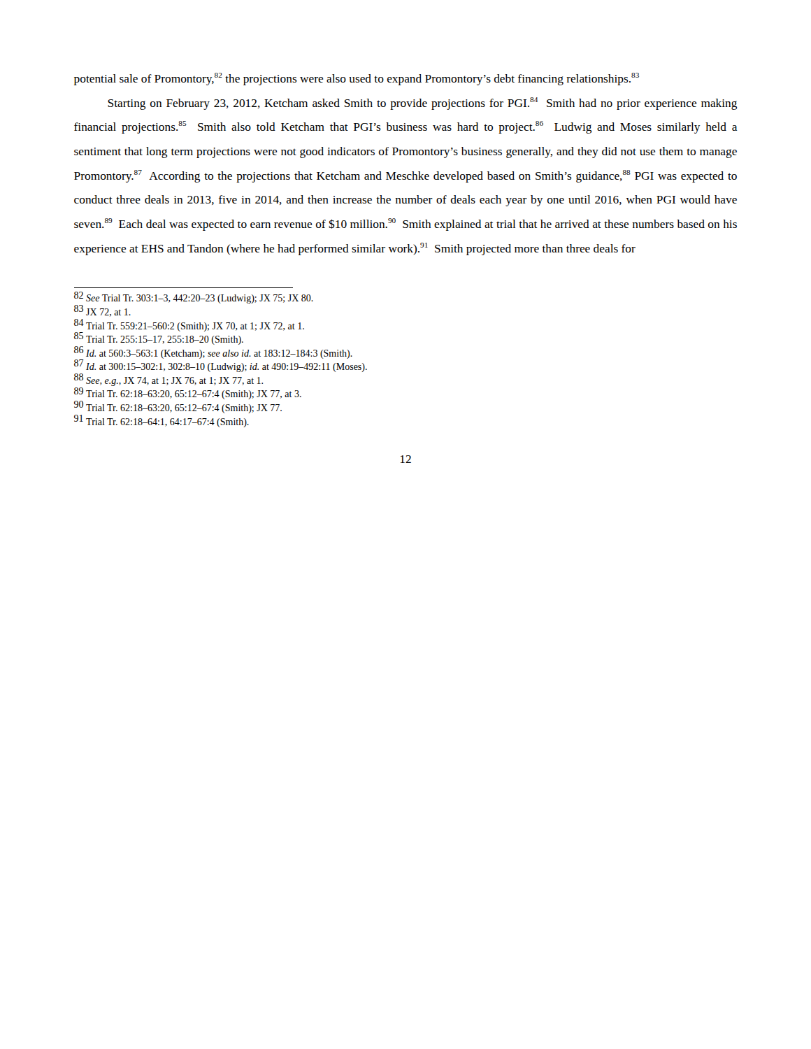potential sale of Promontory,82 the projections were also used to expand Promontory’s debt financing relationships.83
Starting on February 23, 2012, Ketcham asked Smith to provide projections for PGI.84 Smith had no prior experience making financial projections.85 Smith also told Ketcham that PGI’s business was hard to project.86 Ludwig and Moses similarly held a sentiment that long term projections were not good indicators of Promontory’s business generally, and they did not use them to manage Promontory.87 According to the projections that Ketcham and Meschke developed based on Smith’s guidance,88 PGI was expected to conduct three deals in 2013, five in 2014, and then increase the number of deals each year by one until 2016, when PGI would have seven.89 Each deal was expected to earn revenue of $10 million.90 Smith explained at trial that he arrived at these numbers based on his experience at EHS and Tandon (where he had performed similar work).91 Smith projected more than three deals for
82See Trial Tr. 303:1–3, 442:20–23 (Ludwig); JX 75; JX 80.
83JX 72, at 1.
84Trial Tr. 559:21–560:2 (Smith); JX 70, at 1; JX 72, at 1.
85Trial Tr. 255:15–17, 255:18–20 (Smith).
86Id. at 560:3–563:1 (Ketcham); see also id. at 183:12–184:3 (Smith).
87Id. at 300:15–302:1, 302:8–10 (Ludwig); id. at 490:19–492:11 (Moses).
88See, e.g., JX 74, at 1; JX 76, at 1; JX 77, at 1.
89Trial Tr. 62:18–63:20, 65:12–67:4 (Smith); JX 77, at 3.
90Trial Tr. 62:18–63:20, 65:12–67:4 (Smith); JX 77.
91Trial Tr. 62:18–64:1, 64:17–67:4 (Smith).
12